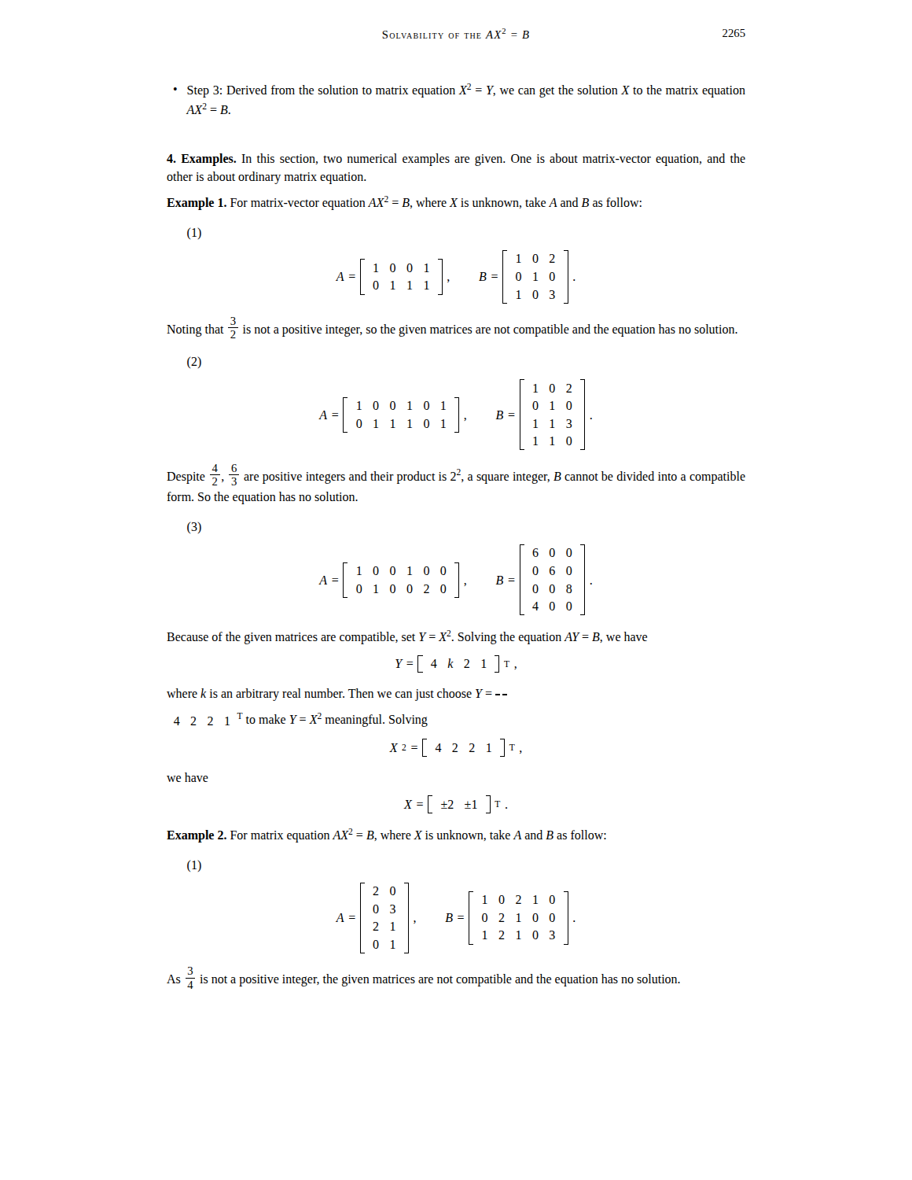Solvability of the AX2 = B 2265
Step 3: Derived from the solution to matrix equation X2 = Y, we can get the solution X to the matrix equation AX2 = B.
4. Examples. In this section, two numerical examples are given. One is about matrix-vector equation, and the other is about ordinary matrix equation.
Example 1. For matrix-vector equation AX2 = B, where X is unknown, take A and B as follow:
(1)
A =
| 1 | 0 | 0 | 1 |
| 0 | 1 | 1 | 1 |
, B =
| 1 | 0 | 2 |
| 0 | 1 | 0 |
| 1 | 0 | 3 |
.
Noting that 32 is not a positive integer, so the given matrices are not compatible and the equation has no solution.
(2)
A =
| 1 | 0 | 0 | 1 | 0 | 1 |
| 0 | 1 | 1 | 1 | 0 | 1 |
, B =
| 1 | 0 | 2 |
| 0 | 1 | 0 |
| 1 | 1 | 3 |
| 1 | 1 | 0 |
.
Despite 42, 63 are positive integers and their product is 22, a square integer, B cannot be divided into a compatible form. So the equation has no solution.
(3)
A =
| 1 | 0 | 0 | 1 | 0 | 0 |
| 0 | 1 | 0 | 0 | 2 | 0 |
, B =
| 6 | 0 | 0 |
| 0 | 6 | 0 |
| 0 | 0 | 8 |
| 4 | 0 | 0 |
.
Because of the given matrices are compatible, set Y = X2. Solving the equation AY = B, we have
Y =
| 4 | k | 2 | 1 |
T,
where k is an arbitrary real number. Then we can just choose Y =
| 4 | 2 | 2 | 1 |
T to make Y = X2 meaningful. Solving
X2 =
| 4 | 2 | 2 | 1 |
T,
we have
X =
| ±2 | ±1 |
T.
Example 2. For matrix equation AX2 = B, where X is unknown, take A and B as follow:
(1)
A =
| 2 | 0 |
| 0 | 3 |
| 2 | 1 |
| 0 | 1 |
, B =
| 1 | 0 | 2 | 1 | 0 |
| 0 | 2 | 1 | 0 | 0 |
| 1 | 2 | 1 | 0 | 3 |
.
As 34 is not a positive integer, the given matrices are not compatible and the equation has no solution.